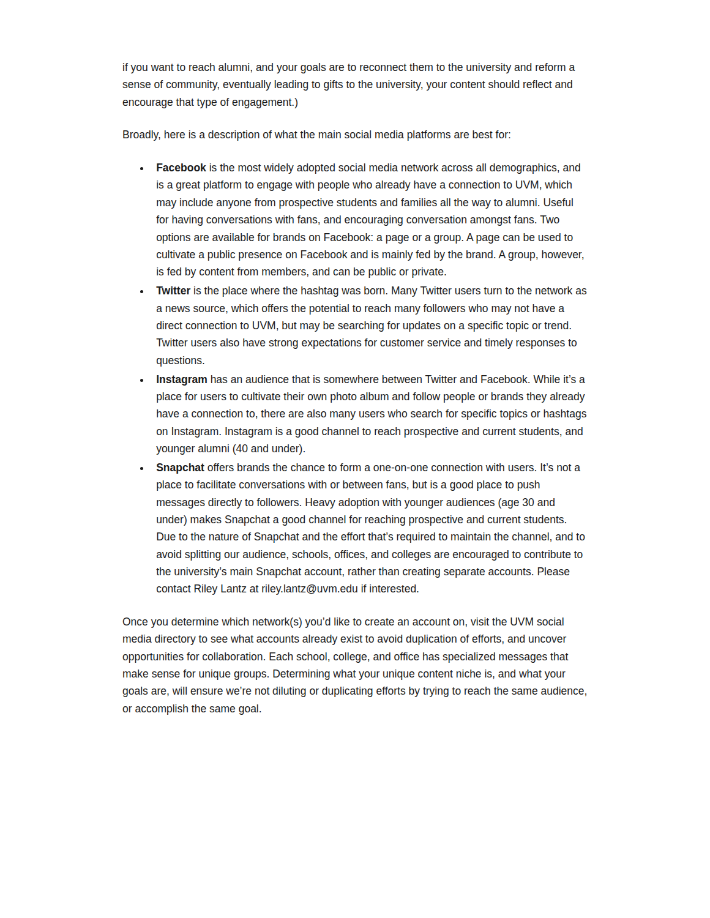if you want to reach alumni, and your goals are to reconnect them to the university and reform a sense of community, eventually leading to gifts to the university, your content should reflect and encourage that type of engagement.)
Broadly, here is a description of what the main social media platforms are best for:
Facebook is the most widely adopted social media network across all demographics, and is a great platform to engage with people who already have a connection to UVM, which may include anyone from prospective students and families all the way to alumni. Useful for having conversations with fans, and encouraging conversation amongst fans. Two options are available for brands on Facebook: a page or a group. A page can be used to cultivate a public presence on Facebook and is mainly fed by the brand. A group, however, is fed by content from members, and can be public or private.
Twitter is the place where the hashtag was born. Many Twitter users turn to the network as a news source, which offers the potential to reach many followers who may not have a direct connection to UVM, but may be searching for updates on a specific topic or trend. Twitter users also have strong expectations for customer service and timely responses to questions.
Instagram has an audience that is somewhere between Twitter and Facebook. While it’s a place for users to cultivate their own photo album and follow people or brands they already have a connection to, there are also many users who search for specific topics or hashtags on Instagram. Instagram is a good channel to reach prospective and current students, and younger alumni (40 and under).
Snapchat offers brands the chance to form a one-on-one connection with users. It’s not a place to facilitate conversations with or between fans, but is a good place to push messages directly to followers. Heavy adoption with younger audiences (age 30 and under) makes Snapchat a good channel for reaching prospective and current students. Due to the nature of Snapchat and the effort that’s required to maintain the channel, and to avoid splitting our audience, schools, offices, and colleges are encouraged to contribute to the university’s main Snapchat account, rather than creating separate accounts. Please contact Riley Lantz at riley.lantz@uvm.edu if interested.
Once you determine which network(s) you’d like to create an account on, visit the UVM social media directory to see what accounts already exist to avoid duplication of efforts, and uncover opportunities for collaboration. Each school, college, and office has specialized messages that make sense for unique groups. Determining what your unique content niche is, and what your goals are, will ensure we’re not diluting or duplicating efforts by trying to reach the same audience, or accomplish the same goal.